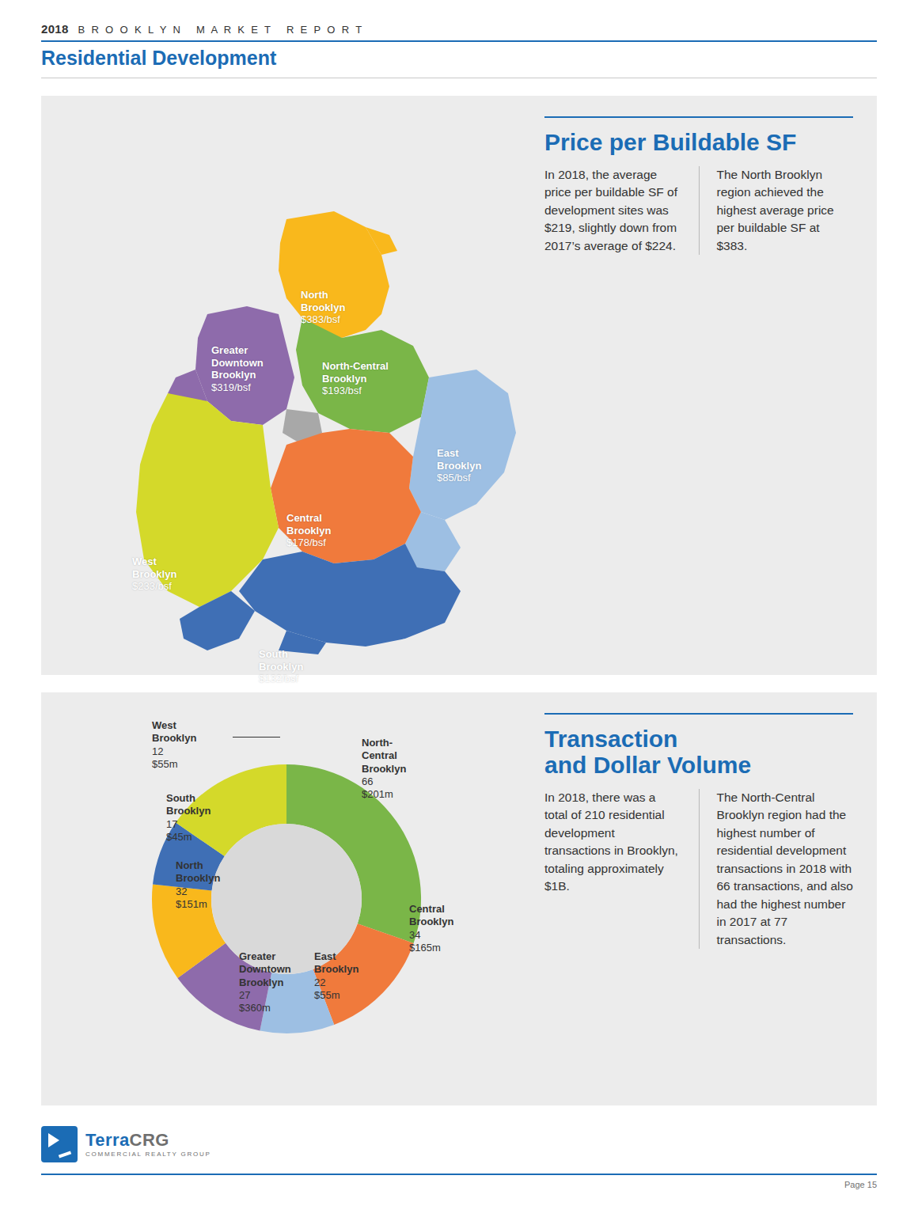2018 B R O O K L Y N M A R K E T R E P O R T
Residential Development
North Brooklyn$383/bsf
Greater Downtown Brooklyn$319/bsf
North-Central Brooklyn$193/bsf
East Brooklyn$85/bsf
Central Brooklyn$178/bsf
West Brooklyn$233/bsf
South Brooklyn$132/bsf
Price per Buildable SF
In 2018, the average price per buildable SF of development sites was $219, slightly down from 2017’s average of $224.
The North Brooklyn region achieved the highest average price per buildable SF at $383.
West Brooklyn12
$55m
South Brooklyn17
$45m
North Brooklyn32
$151m
Greater Downtown Brooklyn27
$360m
East Brooklyn22
$55m
Central Brooklyn34
$165m
North-Central Brooklyn66
$201m
Transaction
and Dollar Volume
In 2018, there was a total of 210 residential development transactions in Brooklyn, totaling approximately $1B.
The North-Central Brooklyn region had the highest number of residential development transactions in 2018 with 66 transactions, and also had the highest number in 2017 at 77 transactions.
TerraCRG
COMMERCIAL REALTY GROUP
Page 15